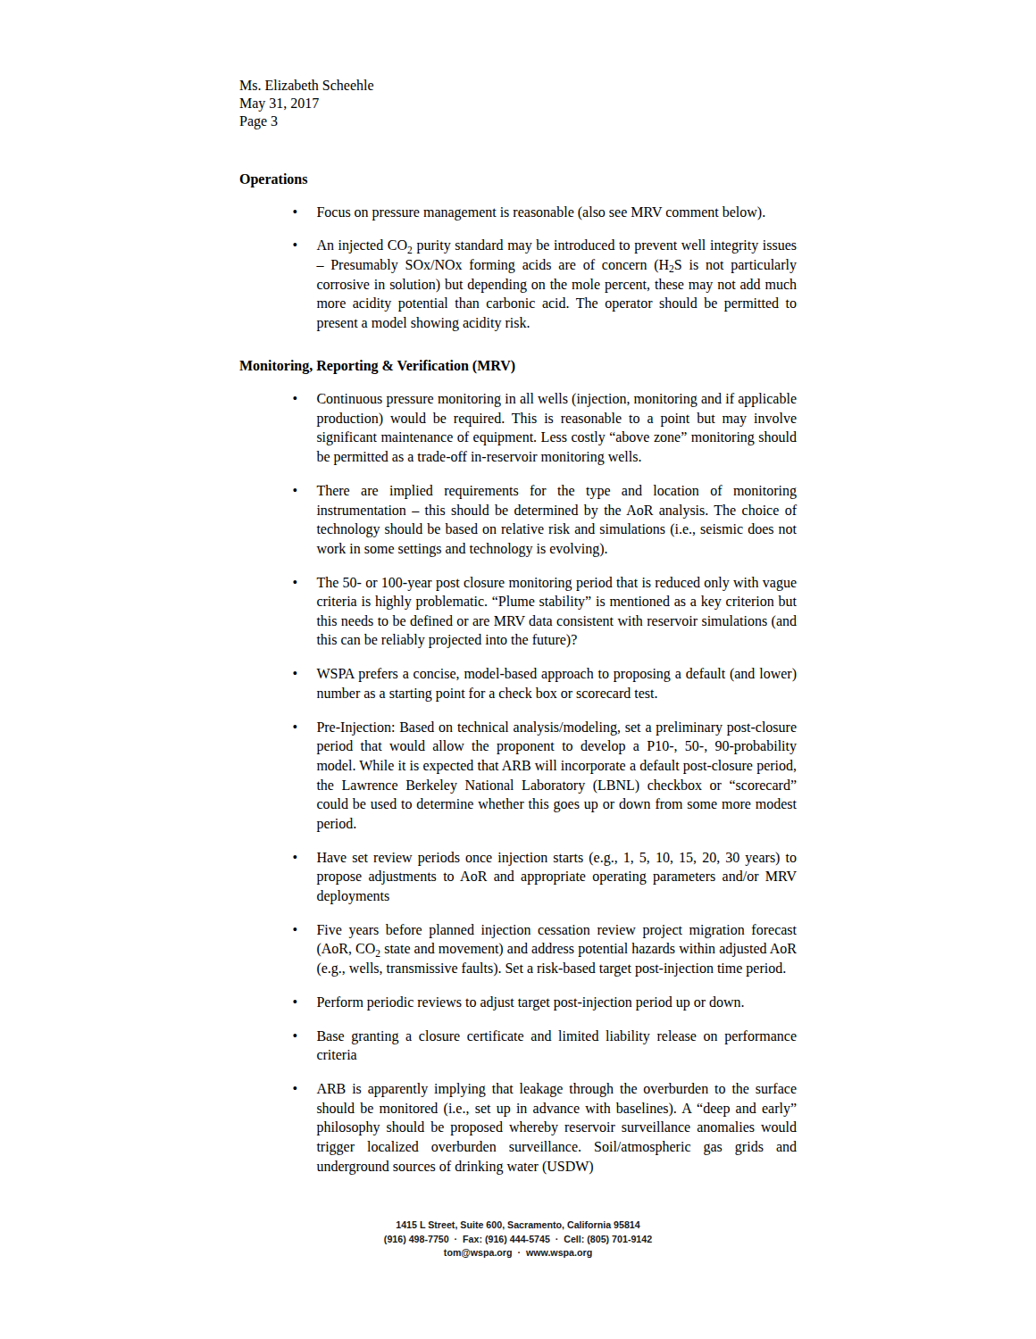Ms. Elizabeth Scheehle
May 31, 2017
Page 3
Operations
Focus on pressure management is reasonable (also see MRV comment below).
An injected CO2 purity standard may be introduced to prevent well integrity issues – Presumably SOx/NOx forming acids are of concern (H2S is not particularly corrosive in solution) but depending on the mole percent, these may not add much more acidity potential than carbonic acid. The operator should be permitted to present a model showing acidity risk.
Monitoring, Reporting & Verification (MRV)
Continuous pressure monitoring in all wells (injection, monitoring and if applicable production) would be required. This is reasonable to a point but may involve significant maintenance of equipment. Less costly “above zone” monitoring should be permitted as a trade-off in-reservoir monitoring wells.
There are implied requirements for the type and location of monitoring instrumentation – this should be determined by the AoR analysis. The choice of technology should be based on relative risk and simulations (i.e., seismic does not work in some settings and technology is evolving).
The 50- or 100-year post closure monitoring period that is reduced only with vague criteria is highly problematic. “Plume stability” is mentioned as a key criterion but this needs to be defined or are MRV data consistent with reservoir simulations (and this can be reliably projected into the future)?
WSPA prefers a concise, model-based approach to proposing a default (and lower) number as a starting point for a check box or scorecard test.
Pre-Injection: Based on technical analysis/modeling, set a preliminary post-closure period that would allow the proponent to develop a P10-, 50-, 90-probability model. While it is expected that ARB will incorporate a default post-closure period, the Lawrence Berkeley National Laboratory (LBNL) checkbox or “scorecard” could be used to determine whether this goes up or down from some more modest period.
Have set review periods once injection starts (e.g., 1, 5, 10, 15, 20, 30 years) to propose adjustments to AoR and appropriate operating parameters and/or MRV deployments
Five years before planned injection cessation review project migration forecast (AoR, CO2 state and movement) and address potential hazards within adjusted AoR (e.g., wells, transmissive faults). Set a risk-based target post-injection time period.
Perform periodic reviews to adjust target post-injection period up or down.
Base granting a closure certificate and limited liability release on performance criteria
ARB is apparently implying that leakage through the overburden to the surface should be monitored (i.e., set up in advance with baselines). A “deep and early” philosophy should be proposed whereby reservoir surveillance anomalies would trigger localized overburden surveillance. Soil/atmospheric gas grids and underground sources of drinking water (USDW)
1415 L Street, Suite 600, Sacramento, California 95814
(916) 498-7750 · Fax: (916) 444-5745 · Cell: (805) 701-9142
tom@wspa.org · www.wspa.org